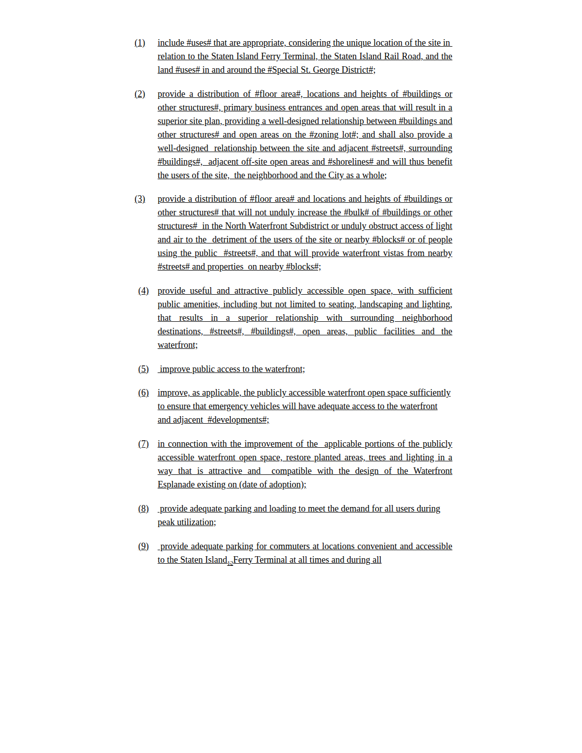(1) include #uses# that are appropriate, considering the unique location of the site in relation to the Staten Island Ferry Terminal, the Staten Island Rail Road, and the land #uses# in and around the #Special St. George District#;
(2) provide a distribution of #floor area#, locations and heights of #buildings or other structures#, primary business entrances and open areas that will result in a superior site plan, providing a well-designed relationship between #buildings and other structures# and open areas on the #zoning lot#; and shall also provide a well-designed relationship between the site and adjacent #streets#, surrounding #buildings#, adjacent off-site open areas and #shorelines# and will thus benefit the users of the site, the neighborhood and the City as a whole;
(3) provide a distribution of #floor area# and locations and heights of #buildings or other structures# that will not unduly increase the #bulk# of #buildings or other structures# in the North Waterfront Subdistrict or unduly obstruct access of light and air to the detriment of the users of the site or nearby #blocks# or of people using the public #streets#, and that will provide waterfront vistas from nearby #streets# and properties on nearby #blocks#;
(4) provide useful and attractive publicly accessible open space, with sufficient public amenities, including but not limited to seating, landscaping and lighting, that results in a superior relationship with surrounding neighborhood destinations, #streets#, #buildings#, open areas, public facilities and the waterfront;
(5) improve public access to the waterfront;
(6) improve, as applicable, the publicly accessible waterfront open space sufficiently to ensure that emergency vehicles will have adequate access to the waterfront and adjacent #developments#;
(7) in connection with the improvement of the applicable portions of the publicly accessible waterfront open space, restore planted areas, trees and lighting in a way that is attractive and compatible with the design of the Waterfront Esplanade existing on (date of adoption);
(8) provide adequate parking and loading to meet the demand for all users during peak utilization;
(9) provide adequate parking for commuters at locations convenient and accessible to the Staten Island12 Ferry Terminal at all times and during all